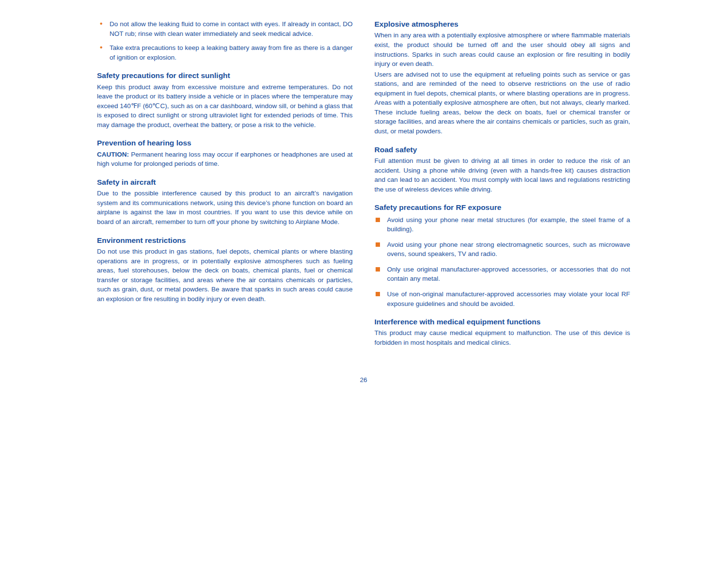Do not allow the leaking fluid to come in contact with eyes. If already in contact, DO NOT rub; rinse with clean water immediately and seek medical advice.
Take extra precautions to keep a leaking battery away from fire as there is a danger of ignition or explosion.
Safety precautions for direct sunlight
Keep this product away from excessive moisture and extreme temperatures. Do not leave the product or its battery inside a vehicle or in places where the temperature may exceed 140℉F (60℃C), such as on a car dashboard, window sill, or behind a glass that is exposed to direct sunlight or strong ultraviolet light for extended periods of time. This may damage the product, overheat the battery, or pose a risk to the vehicle.
Prevention of hearing loss
CAUTION: Permanent hearing loss may occur if earphones or headphones are used at high volume for prolonged periods of time.
Safety in aircraft
Due to the possible interference caused by this product to an aircraft’s navigation system and its communications network, using this device’s phone function on board an airplane is against the law in most countries. If you want to use this device while on board of an aircraft, remember to turn off your phone by switching to Airplane Mode.
Environment restrictions
Do not use this product in gas stations, fuel depots, chemical plants or where blasting operations are in progress, or in potentially explosive atmospheres such as fueling areas, fuel storehouses, below the deck on boats, chemical plants, fuel or chemical transfer or storage facilities, and areas where the air contains chemicals or particles, such as grain, dust, or metal powders. Be aware that sparks in such areas could cause an explosion or fire resulting in bodily injury or even death.
Explosive atmospheres
When in any area with a potentially explosive atmosphere or where flammable materials exist, the product should be turned off and the user should obey all signs and instructions. Sparks in such areas could cause an explosion or fire resulting in bodily injury or even death.
Users are advised not to use the equipment at refueling points such as service or gas stations, and are reminded of the need to observe restrictions on the use of radio equipment in fuel depots, chemical plants, or where blasting operations are in progress. Areas with a potentially explosive atmosphere are often, but not always, clearly marked. These include fueling areas, below the deck on boats, fuel or chemical transfer or storage facilities, and areas where the air contains chemicals or particles, such as grain, dust, or metal powders.
Road safety
Full attention must be given to driving at all times in order to reduce the risk of an accident. Using a phone while driving (even with a hands-free kit) causes distraction and can lead to an accident. You must comply with local laws and regulations restricting the use of wireless devices while driving.
Safety precautions for RF exposure
Avoid using your phone near metal structures (for example, the steel frame of a building).
Avoid using your phone near strong electromagnetic sources, such as microwave ovens, sound speakers, TV and radio.
Only use original manufacturer-approved accessories, or accessories that do not contain any metal.
Use of non-original manufacturer-approved accessories may violate your local RF exposure guidelines and should be avoided.
Interference with medical equipment functions
This product may cause medical equipment to malfunction. The use of this device is forbidden in most hospitals and medical clinics.
26